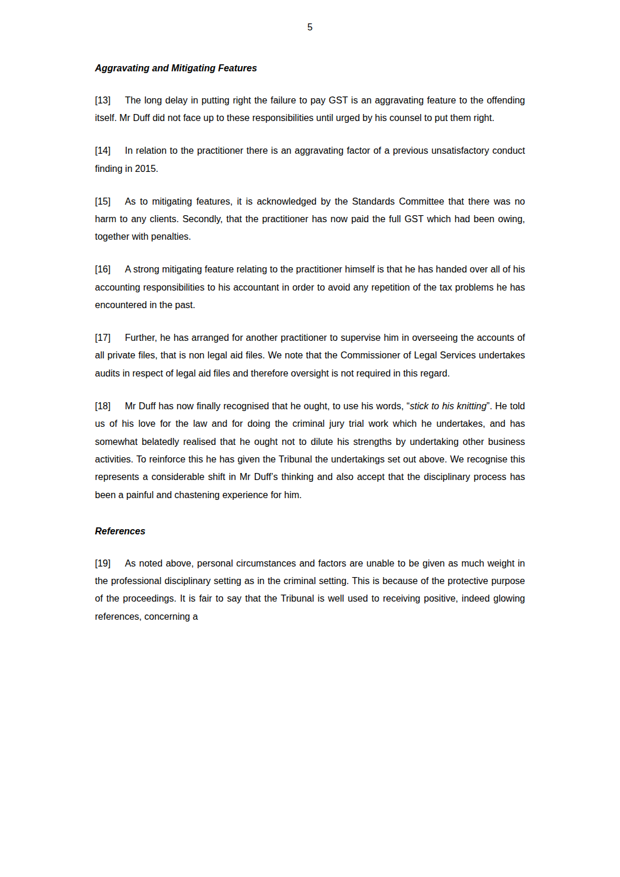5
Aggravating and Mitigating Features
[13] The long delay in putting right the failure to pay GST is an aggravating feature to the offending itself. Mr Duff did not face up to these responsibilities until urged by his counsel to put them right.
[14] In relation to the practitioner there is an aggravating factor of a previous unsatisfactory conduct finding in 2015.
[15] As to mitigating features, it is acknowledged by the Standards Committee that there was no harm to any clients. Secondly, that the practitioner has now paid the full GST which had been owing, together with penalties.
[16] A strong mitigating feature relating to the practitioner himself is that he has handed over all of his accounting responsibilities to his accountant in order to avoid any repetition of the tax problems he has encountered in the past.
[17] Further, he has arranged for another practitioner to supervise him in overseeing the accounts of all private files, that is non legal aid files. We note that the Commissioner of Legal Services undertakes audits in respect of legal aid files and therefore oversight is not required in this regard.
[18] Mr Duff has now finally recognised that he ought, to use his words, “stick to his knitting”. He told us of his love for the law and for doing the criminal jury trial work which he undertakes, and has somewhat belatedly realised that he ought not to dilute his strengths by undertaking other business activities. To reinforce this he has given the Tribunal the undertakings set out above. We recognise this represents a considerable shift in Mr Duff’s thinking and also accept that the disciplinary process has been a painful and chastening experience for him.
References
[19] As noted above, personal circumstances and factors are unable to be given as much weight in the professional disciplinary setting as in the criminal setting. This is because of the protective purpose of the proceedings. It is fair to say that the Tribunal is well used to receiving positive, indeed glowing references, concerning a